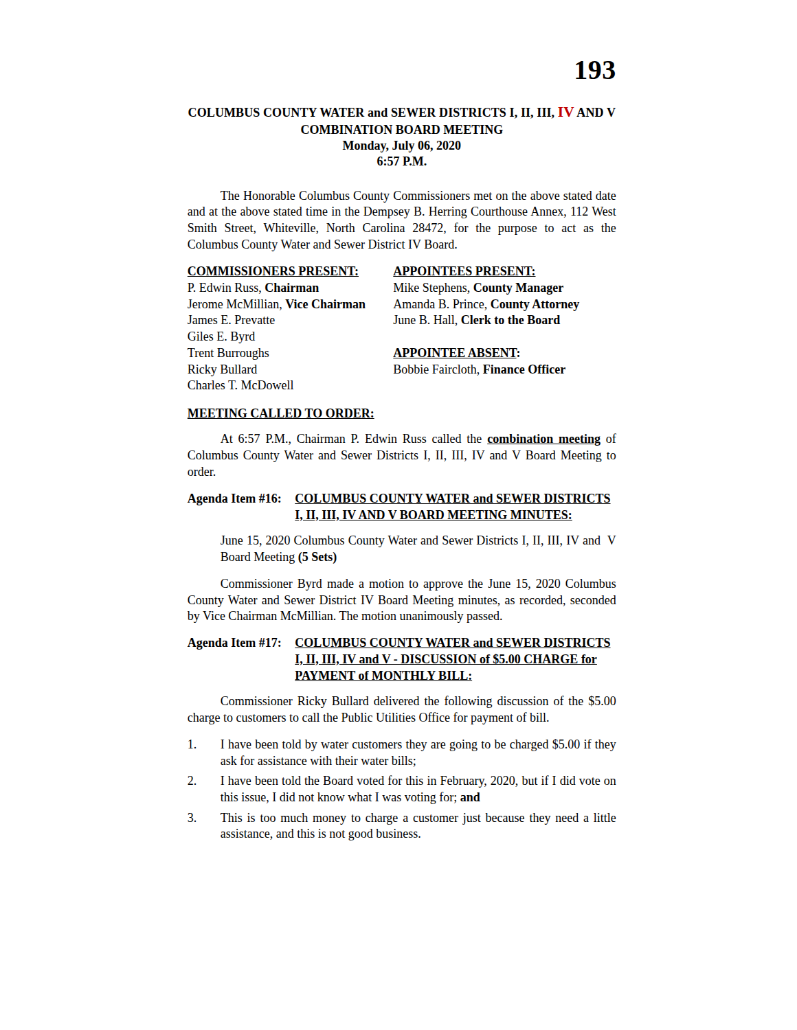193
COLUMBUS COUNTY WATER and SEWER DISTRICTS I, II, III, IV AND V
COMBINATION BOARD MEETING
Monday, July 06, 2020
6:57 P.M.
The Honorable Columbus County Commissioners met on the above stated date and at the above stated time in the Dempsey B. Herring Courthouse Annex, 112 West Smith Street, Whiteville, North Carolina 28472, for the purpose to act as the Columbus County Water and Sewer District IV Board.
| COMMISSIONERS PRESENT: P. Edwin Russ, Chairman Jerome McMillian, Vice Chairman James E. Prevatte Giles E. Byrd Trent Burroughs Ricky Bullard Charles T. McDowell | APPOINTEES PRESENT: Mike Stephens, County Manager Amanda B. Prince, County Attorney June B. Hall, Clerk to the Board APPOINTEE ABSENT : Bobbie Faircloth, Finance Officer |
MEETING CALLED TO ORDER:
At 6:57 P.M., Chairman P. Edwin Russ called the combination meeting of Columbus County Water and Sewer Districts I, II, III, IV and V Board Meeting to order.
| Agenda Item #16: | COLUMBUS COUNTY WATER and SEWER DISTRICTS I, II, III, IV AND V BOARD MEETING MINUTES: |
June 15, 2020 Columbus County Water and Sewer Districts I, II, III, IV and V Board Meeting (5 Sets)
Commissioner Byrd made a motion to approve the June 15, 2020 Columbus County Water and Sewer District IV Board Meeting minutes, as recorded, seconded by Vice Chairman McMillian. The motion unanimously passed.
| Agenda Item #17: | COLUMBUS COUNTY WATER and SEWER DISTRICTS I, II, III, IV and V - DISCUSSION of $5.00 CHARGE for PAYMENT of MONTHLY BILL: |
Commissioner Ricky Bullard delivered the following discussion of the $5.00 charge to customers to call the Public Utilities Office for payment of bill.
1. I have been told by water customers they are going to be charged $5.00 if they ask for assistance with their water bills;
2. I have been told the Board voted for this in February, 2020, but if I did vote on this issue, I did not know what I was voting for; and
3. This is too much money to charge a customer just because they need a little assistance, and this is not good business.